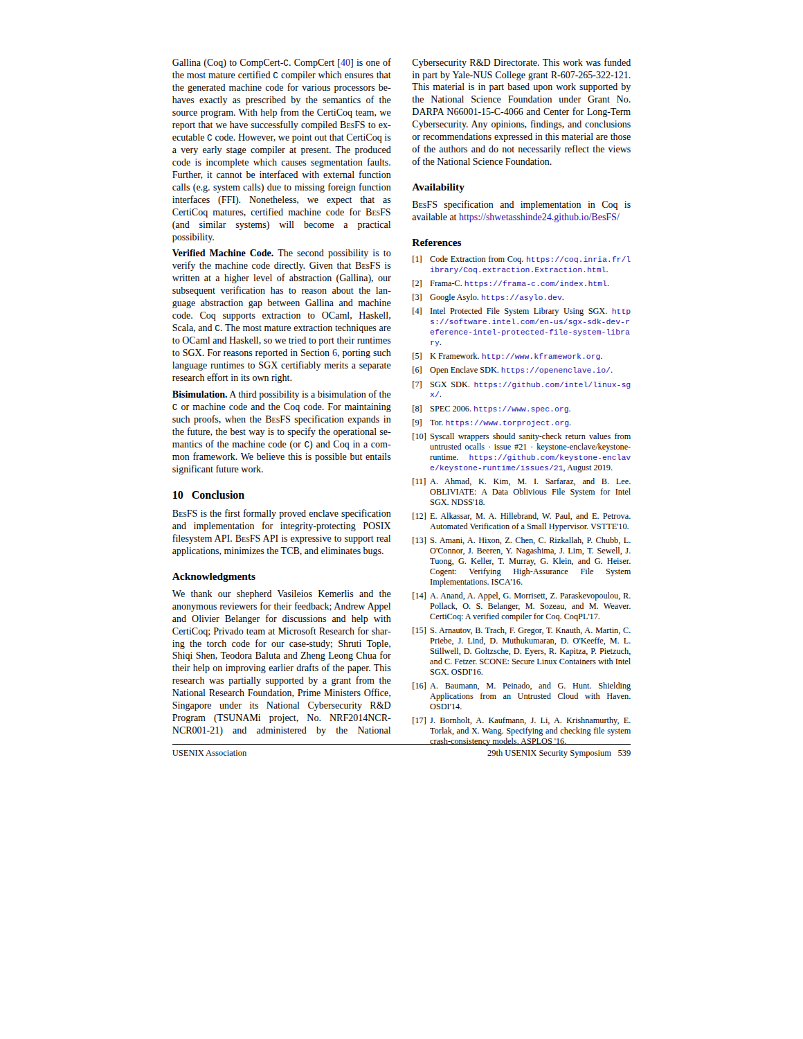Gallina (Coq) to CompCert-C. CompCert [40] is one of the most mature certified C compiler which ensures that the generated machine code for various processors behaves exactly as prescribed by the semantics of the source program. With help from the CertiCoq team, we report that we have successfully compiled BesFS to executable C code. However, we point out that CertiCoq is a very early stage compiler at present. The produced code is incomplete which causes segmentation faults. Further, it cannot be interfaced with external function calls (e.g. system calls) due to missing foreign function interfaces (FFI). Nonetheless, we expect that as CertiCoq matures, certified machine code for BesFS (and similar systems) will become a practical possibility.
Verified Machine Code. The second possibility is to verify the machine code directly. Given that BesFS is written at a higher level of abstraction (Gallina), our subsequent verification has to reason about the language abstraction gap between Gallina and machine code. Coq supports extraction to OCaml, Haskell, Scala, and C. The most mature extraction techniques are to OCaml and Haskell, so we tried to port their runtimes to SGX. For reasons reported in Section 6, porting such language runtimes to SGX certifiably merits a separate research effort in its own right.
Bisimulation. A third possibility is a bisimulation of the C or machine code and the Coq code. For maintaining such proofs, when the BesFS specification expands in the future, the best way is to specify the operational semantics of the machine code (or C) and Coq in a common framework. We believe this is possible but entails significant future work.
10 Conclusion
BesFS is the first formally proved enclave specification and implementation for integrity-protecting POSIX filesystem API. BesFS API is expressive to support real applications, minimizes the TCB, and eliminates bugs.
Acknowledgments
We thank our shepherd Vasileios Kemerlis and the anonymous reviewers for their feedback; Andrew Appel and Olivier Belanger for discussions and help with CertiCoq; Privado team at Microsoft Research for sharing the torch code for our case-study; Shruti Tople, Shiqi Shen, Teodora Baluta and Zheng Leong Chua for their help on improving earlier drafts of the paper. This research was partially supported by a grant from the National Research Foundation, Prime Ministers Office, Singapore under its National Cybersecurity R&D Program (TSUNAMi project, No. NRF2014NCR-NCR001-21) and administered by the National Cybersecurity R&D Directorate. This work was funded in part by Yale-NUS College grant R-607-265-322-121. This material is in part based upon work supported by the National Science Foundation under Grant No. DARPA N66001-15-C-4066 and Center for Long-Term Cybersecurity. Any opinions, findings, and conclusions or recommendations expressed in this material are those of the authors and do not necessarily reflect the views of the National Science Foundation.
Availability
BesFS specification and implementation in Coq is available at https://shwetasshinde24.github.io/BesFS/
References
[1] Code Extraction from Coq. https://coq.inria.fr/library/Coq.extraction.Extraction.html.
[2] Frama-C. https://frama-c.com/index.html.
[3] Google Asylo. https://asylo.dev.
[4] Intel Protected File System Library Using SGX. https://software.intel.com/en-us/sgx-sdk-dev-reference-intel-protected-file-system-library.
[5] K Framework. http://www.kframework.org.
[6] Open Enclave SDK. https://openenclave.io/.
[7] SGX SDK. https://github.com/intel/linux-sgx/.
[8] SPEC 2006. https://www.spec.org.
[9] Tor. https://www.torproject.org.
[10] Syscall wrappers should sanity-check return values from untrusted ocalls · issue #21 · keystone-enclave/keystone-runtime. https://github.com/keystone-enclave/keystone-runtime/issues/21, August 2019.
[11] A. Ahmad, K. Kim, M. I. Sarfaraz, and B. Lee. OBLIVIATE: A Data Oblivious File System for Intel SGX. NDSS'18.
[12] E. Alkassar, M. A. Hillebrand, W. Paul, and E. Petrova. Automated Verification of a Small Hypervisor. VSTTE'10.
[13] S. Amani, A. Hixon, Z. Chen, C. Rizkallah, P. Chubb, L. O'Connor, J. Beeren, Y. Nagashima, J. Lim, T. Sewell, J. Tuong, G. Keller, T. Murray, G. Klein, and G. Heiser. Cogent: Verifying High-Assurance File System Implementations. ISCA'16.
[14] A. Anand, A. Appel, G. Morrisett, Z. Paraskevopoulou, R. Pollack, O. S. Belanger, M. Sozeau, and M. Weaver. CertiCoq: A verified compiler for Coq. CoqPL'17.
[15] S. Arnautov, B. Trach, F. Gregor, T. Knauth, A. Martin, C. Priebe, J. Lind, D. Muthukumaran, D. O'Keeffe, M. L. Stillwell, D. Goltzsche, D. Eyers, R. Kapitza, P. Pietzuch, and C. Fetzer. SCONE: Secure Linux Containers with Intel SGX. OSDI'16.
[16] A. Baumann, M. Peinado, and G. Hunt. Shielding Applications from an Untrusted Cloud with Haven. OSDI'14.
[17] J. Bornholt, A. Kaufmann, J. Li, A. Krishnamurthy, E. Torlak, and X. Wang. Specifying and checking file system crash-consistency models. ASPLOS '16.
USENIX Association
29th USENIX Security Symposium 539